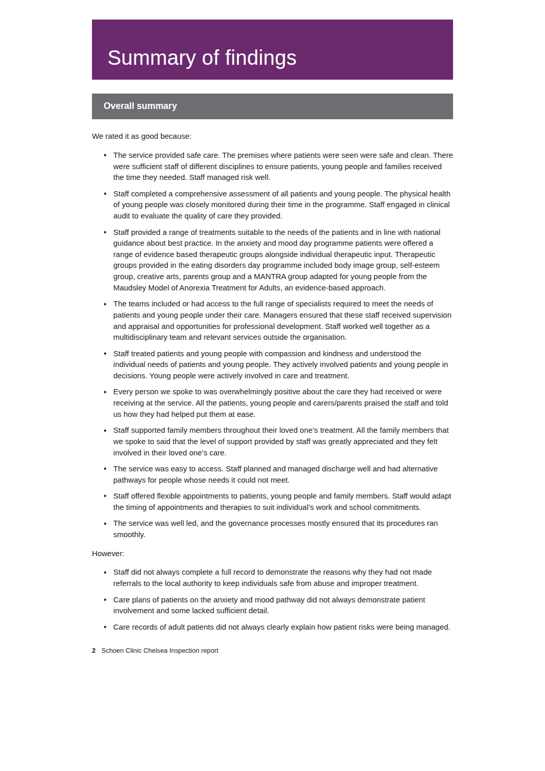Summary of findings
Overall summary
We rated it as good because:
The service provided safe care. The premises where patients were seen were safe and clean. There were sufficient staff of different disciplines to ensure patients, young people and families received the time they needed. Staff managed risk well.
Staff completed a comprehensive assessment of all patients and young people. The physical health of young people was closely monitored during their time in the programme. Staff engaged in clinical audit to evaluate the quality of care they provided.
Staff provided a range of treatments suitable to the needs of the patients and in line with national guidance about best practice. In the anxiety and mood day programme patients were offered a range of evidence based therapeutic groups alongside individual therapeutic input. Therapeutic groups provided in the eating disorders day programme included body image group, self-esteem group, creative arts, parents group and a MANTRA group adapted for young people from the Maudsley Model of Anorexia Treatment for Adults, an evidence-based approach.
The teams included or had access to the full range of specialists required to meet the needs of patients and young people under their care. Managers ensured that these staff received supervision and appraisal and opportunities for professional development. Staff worked well together as a multidisciplinary team and relevant services outside the organisation.
Staff treated patients and young people with compassion and kindness and understood the individual needs of patients and young people. They actively involved patients and young people in decisions. Young people were actively involved in care and treatment.
Every person we spoke to was overwhelmingly positive about the care they had received or were receiving at the service. All the patients, young people and carers/parents praised the staff and told us how they had helped put them at ease.
Staff supported family members throughout their loved one’s treatment. All the family members that we spoke to said that the level of support provided by staff was greatly appreciated and they felt involved in their loved one’s care.
The service was easy to access. Staff planned and managed discharge well and had alternative pathways for people whose needs it could not meet.
Staff offered flexible appointments to patients, young people and family members. Staff would adapt the timing of appointments and therapies to suit individual’s work and school commitments.
The service was well led, and the governance processes mostly ensured that its procedures ran smoothly.
However:
Staff did not always complete a full record to demonstrate the reasons why they had not made referrals to the local authority to keep individuals safe from abuse and improper treatment.
Care plans of patients on the anxiety and mood pathway did not always demonstrate patient involvement and some lacked sufficient detail.
Care records of adult patients did not always clearly explain how patient risks were being managed.
2 Schoen Clinic Chelsea Inspection report